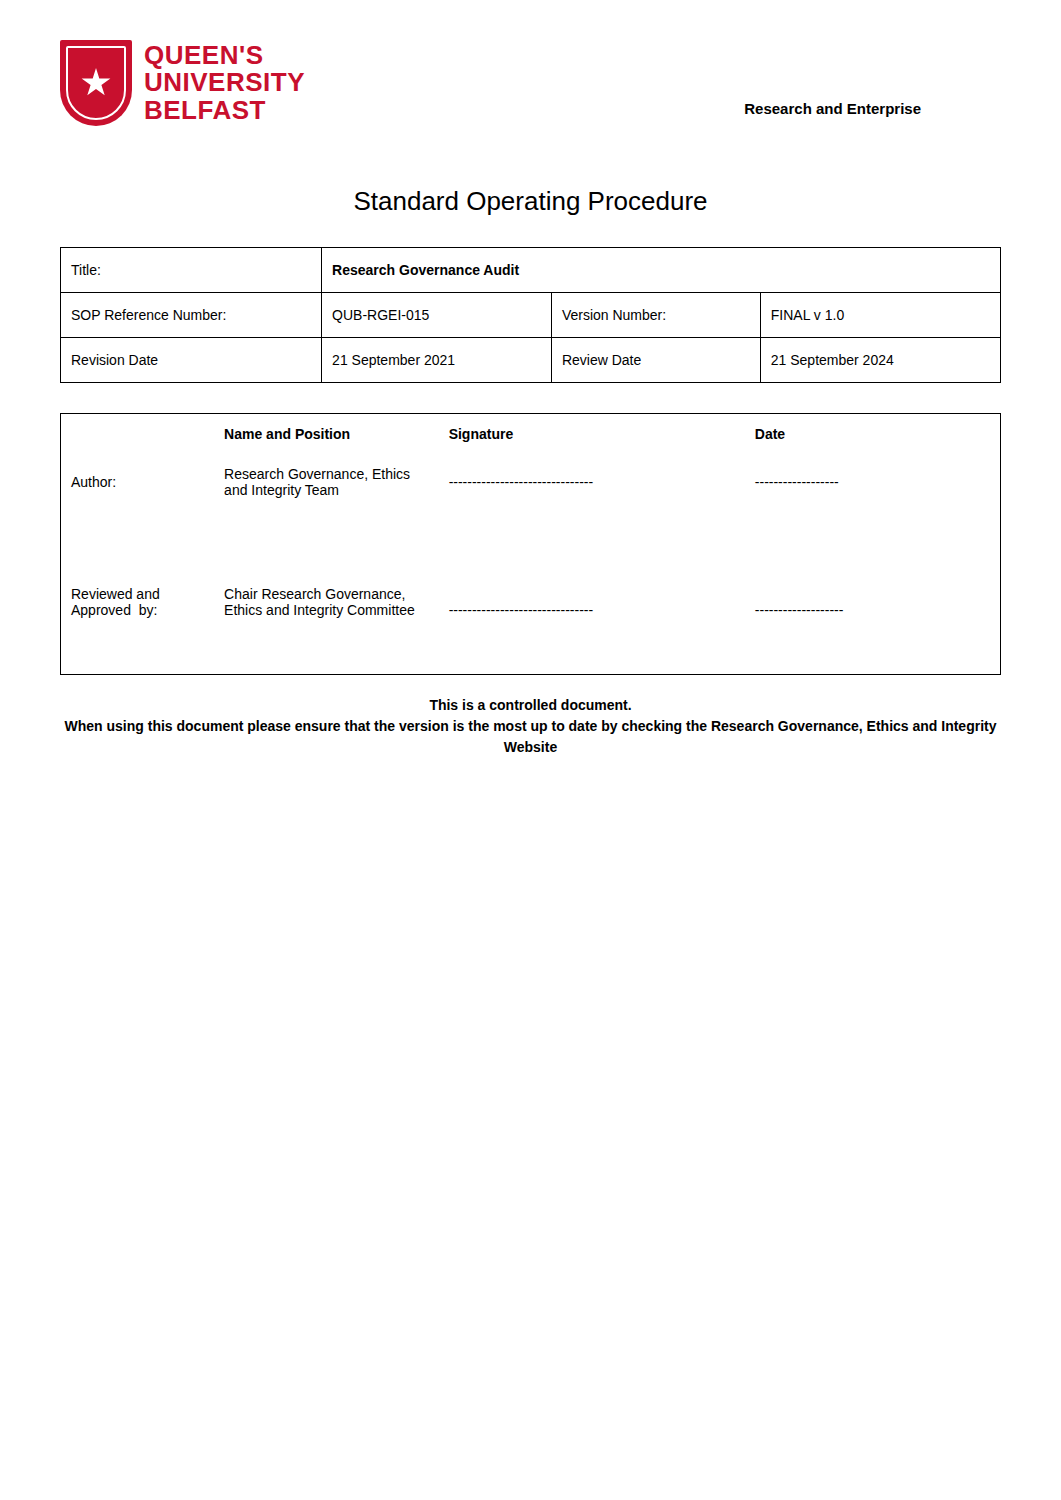QUEEN'S
UNIVERSITY
BELFAST
Research and Enterprise
Standard Operating Procedure
| Title: | Research Governance Audit |
| SOP Reference Number: | QUB-RGEI-015 | Version Number: | FINAL v 1.0 |
| Revision Date | 21 September 2021 | Review Date | 21 September 2024 |
| | Name and Position | Signature | Date |
| Author: | Research Governance, Ethics and Integrity Team | ------------------------------- | ------------------ |
| Reviewed and Approved by: | Chair Research Governance, Ethics and Integrity Committee | ------------------------------- | ------------------- |
This is a controlled document.
When using this document please ensure that the version is the most up to date by checking the Research Governance, Ethics and Integrity Website